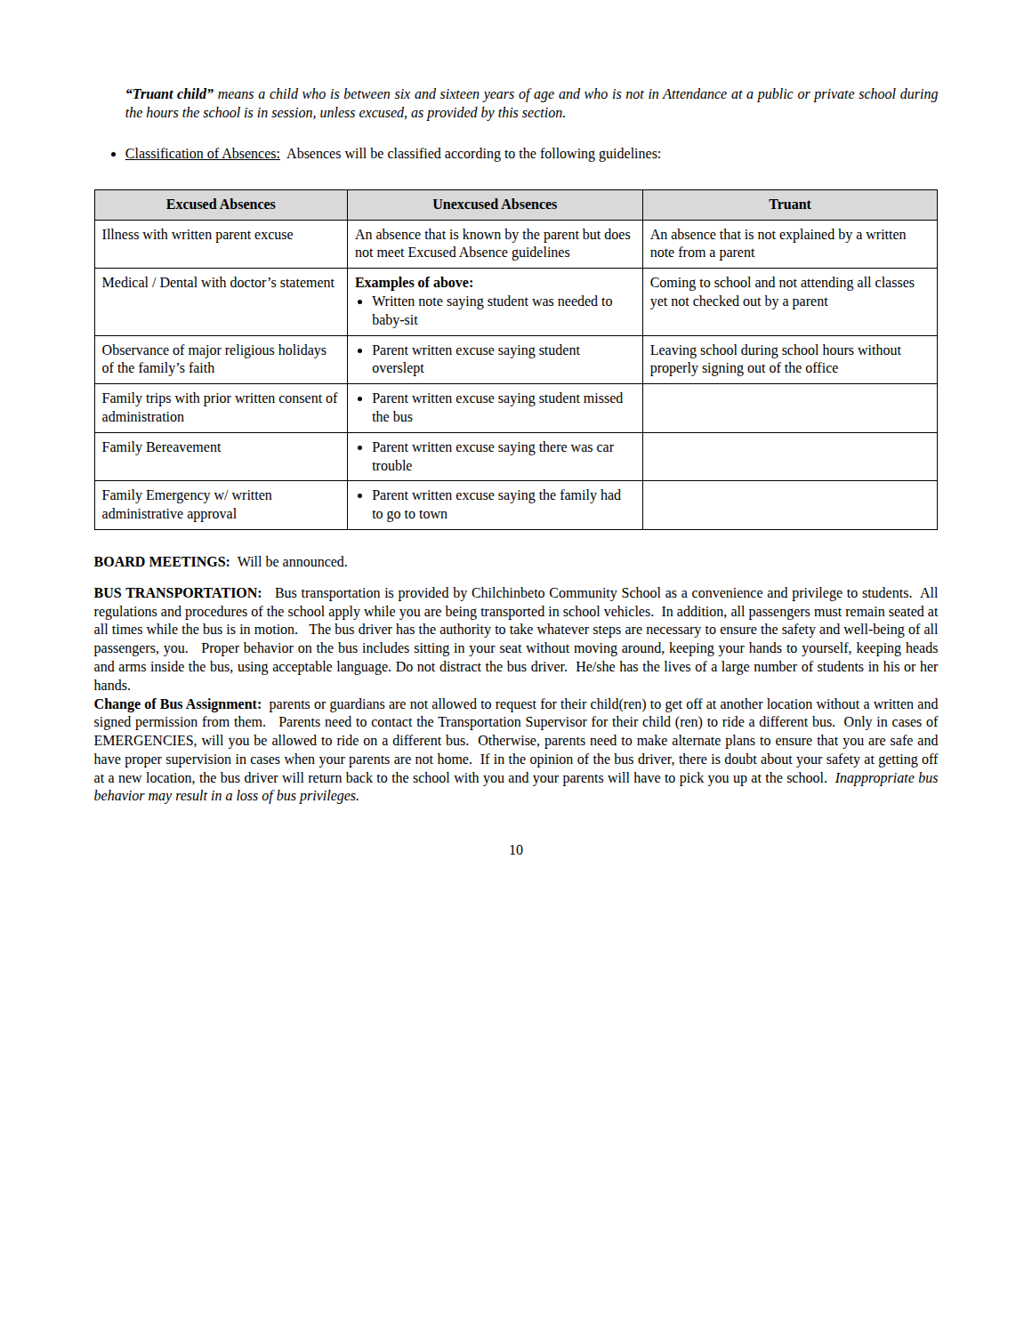“Truant child” means a child who is between six and sixteen years of age and who is not in Attendance at a public or private school during the hours the school is in session, unless excused, as provided by this section.
Classification of Absences: Absences will be classified according to the following guidelines:
| Excused Absences | Unexcused Absences | Truant |
| --- | --- | --- |
| Illness with written parent excuse | An absence that is known by the parent but does not meet Excused Absence guidelines | An absence that is not explained by a written note from a parent |
| Medical / Dental with doctor’s statement | Examples of above: Written note saying student was needed to baby-sit | Coming to school and not attending all classes yet not checked out by a parent |
| Observance of major religious holidays of the family’s faith | Parent written excuse saying student overslept | Leaving school during school hours without properly signing out of the office |
| Family trips with prior written consent of administration | Parent written excuse saying student missed the bus | |
| Family Bereavement | Parent written excuse saying there was car trouble | |
| Family Emergency w/ written administrative approval | Parent written excuse saying the family had to go to town | |
BOARD MEETINGS: Will be announced.
BUS TRANSPORTATION: Bus transportation is provided by Chilchinbeto Community School as a convenience and privilege to students. All regulations and procedures of the school apply while you are being transported in school vehicles. In addition, all passengers must remain seated at all times while the bus is in motion. The bus driver has the authority to take whatever steps are necessary to ensure the safety and well-being of all passengers, you. Proper behavior on the bus includes sitting in your seat without moving around, keeping your hands to yourself, keeping heads and arms inside the bus, using acceptable language. Do not distract the bus driver. He/she has the lives of a large number of students in his or her hands.
Change of Bus Assignment: parents or guardians are not allowed to request for their child(ren) to get off at another location without a written and signed permission from them. Parents need to contact the Transportation Supervisor for their child (ren) to ride a different bus. Only in cases of EMERGENCIES, will you be allowed to ride on a different bus. Otherwise, parents need to make alternate plans to ensure that you are safe and have proper supervision in cases when your parents are not home. If in the opinion of the bus driver, there is doubt about your safety at getting off at a new location, the bus driver will return back to the school with you and your parents will have to pick you up at the school. Inappropriate bus behavior may result in a loss of bus privileges.
10